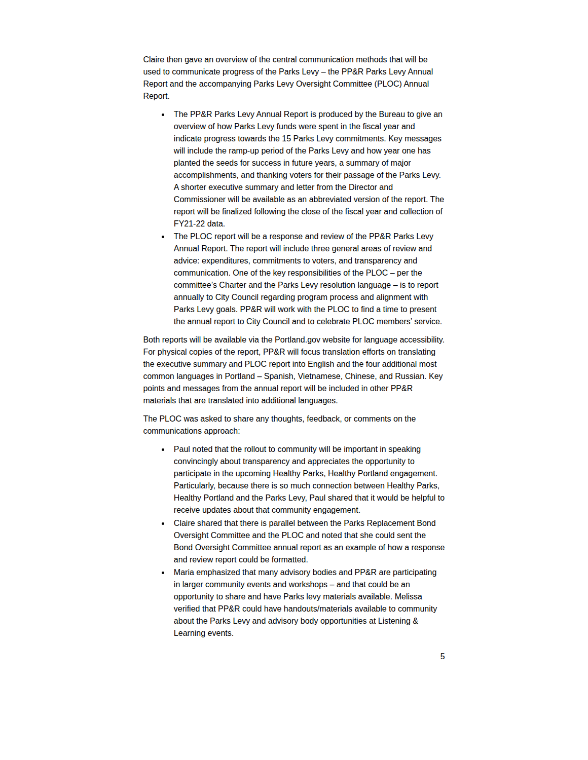Claire then gave an overview of the central communication methods that will be used to communicate progress of the Parks Levy – the PP&R Parks Levy Annual Report and the accompanying Parks Levy Oversight Committee (PLOC) Annual Report.
The PP&R Parks Levy Annual Report is produced by the Bureau to give an overview of how Parks Levy funds were spent in the fiscal year and indicate progress towards the 15 Parks Levy commitments. Key messages will include the ramp-up period of the Parks Levy and how year one has planted the seeds for success in future years, a summary of major accomplishments, and thanking voters for their passage of the Parks Levy. A shorter executive summary and letter from the Director and Commissioner will be available as an abbreviated version of the report. The report will be finalized following the close of the fiscal year and collection of FY21-22 data.
The PLOC report will be a response and review of the PP&R Parks Levy Annual Report. The report will include three general areas of review and advice: expenditures, commitments to voters, and transparency and communication. One of the key responsibilities of the PLOC – per the committee’s Charter and the Parks Levy resolution language – is to report annually to City Council regarding program process and alignment with Parks Levy goals. PP&R will work with the PLOC to find a time to present the annual report to City Council and to celebrate PLOC members’ service.
Both reports will be available via the Portland.gov website for language accessibility. For physical copies of the report, PP&R will focus translation efforts on translating the executive summary and PLOC report into English and the four additional most common languages in Portland – Spanish, Vietnamese, Chinese, and Russian. Key points and messages from the annual report will be included in other PP&R materials that are translated into additional languages.
The PLOC was asked to share any thoughts, feedback, or comments on the communications approach:
Paul noted that the rollout to community will be important in speaking convincingly about transparency and appreciates the opportunity to participate in the upcoming Healthy Parks, Healthy Portland engagement. Particularly, because there is so much connection between Healthy Parks, Healthy Portland and the Parks Levy, Paul shared that it would be helpful to receive updates about that community engagement.
Claire shared that there is parallel between the Parks Replacement Bond Oversight Committee and the PLOC and noted that she could sent the Bond Oversight Committee annual report as an example of how a response and review report could be formatted.
Maria emphasized that many advisory bodies and PP&R are participating in larger community events and workshops – and that could be an opportunity to share and have Parks levy materials available. Melissa verified that PP&R could have handouts/materials available to community about the Parks Levy and advisory body opportunities at Listening & Learning events.
5